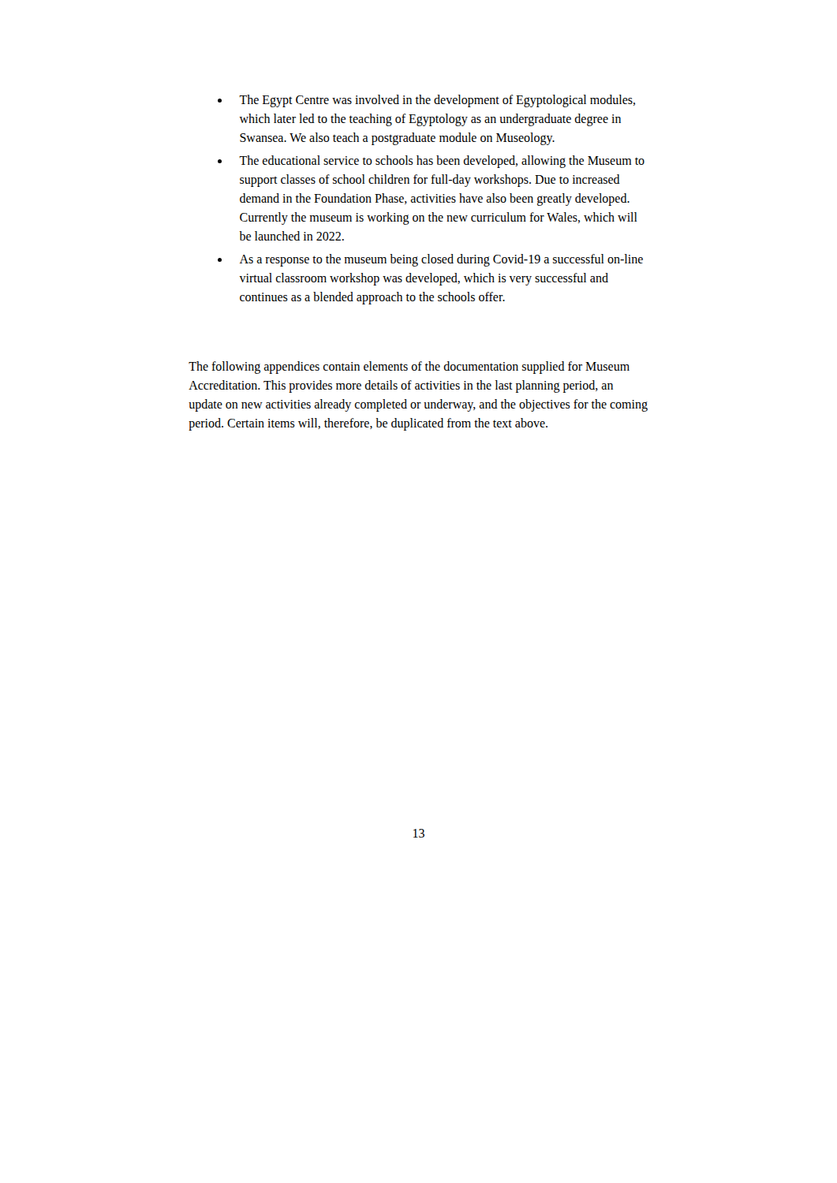The Egypt Centre was involved in the development of Egyptological modules, which later led to the teaching of Egyptology as an undergraduate degree in Swansea. We also teach a postgraduate module on Museology.
The educational service to schools has been developed, allowing the Museum to support classes of school children for full-day workshops. Due to increased demand in the Foundation Phase, activities have also been greatly developed. Currently the museum is working on the new curriculum for Wales, which will be launched in 2022.
As a response to the museum being closed during Covid-19 a successful on-line virtual classroom workshop was developed, which is very successful and continues as a blended approach to the schools offer.
The following appendices contain elements of the documentation supplied for Museum Accreditation. This provides more details of activities in the last planning period, an update on new activities already completed or underway, and the objectives for the coming period. Certain items will, therefore, be duplicated from the text above.
13